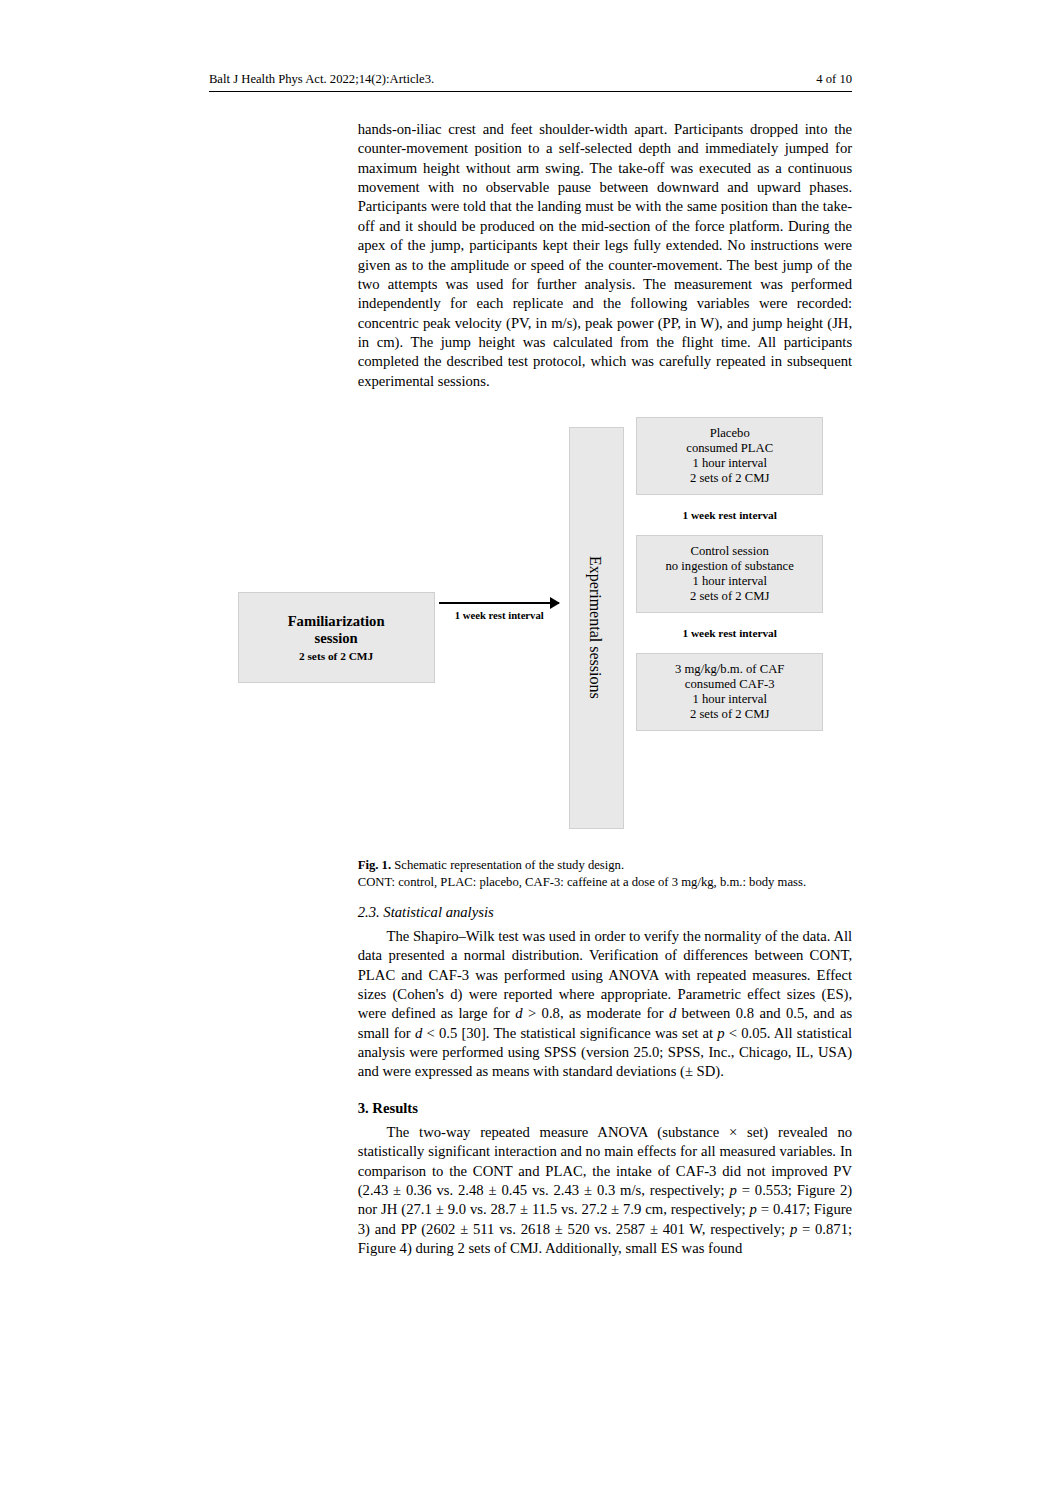Balt J Health Phys Act. 2022;14(2):Article3.
4 of 10
hands-on-iliac crest and feet shoulder-width apart. Participants dropped into the counter-movement position to a self-selected depth and immediately jumped for maximum height without arm swing. The take-off was executed as a continuous movement with no observable pause between downward and upward phases. Participants were told that the landing must be with the same position than the take-off and it should be produced on the mid-section of the force platform. During the apex of the jump, participants kept their legs fully extended. No instructions were given as to the amplitude or speed of the counter-movement. The best jump of the two attempts was used for further analysis. The measurement was performed independently for each replicate and the following variables were recorded: concentric peak velocity (PV, in m/s), peak power (PP, in W), and jump height (JH, in cm). The jump height was calculated from the flight time. All participants completed the described test protocol, which was carefully repeated in subsequent experimental sessions.
Familiarization
session
2 sets of 2 CMJ
1 week rest interval
Experimental sessions
Placebo
consumed PLAC
1 hour interval
2 sets of 2 CMJ
1 week rest interval
Control session
no ingestion of substance
1 hour interval
2 sets of 2 CMJ
1 week rest interval
3 mg/kg/b.m. of CAF
consumed CAF-3
1 hour interval
2 sets of 2 CMJ
Fig. 1. Schematic representation of the study design.
CONT: control, PLAC: placebo, CAF-3: caffeine at a dose of 3 mg/kg, b.m.: body mass.
2.3. Statistical analysis
The Shapiro–Wilk test was used in order to verify the normality of the data. All data presented a normal distribution. Verification of differences between CONT, PLAC and CAF-3 was performed using ANOVA with repeated measures. Effect sizes (Cohen's d) were reported where appropriate. Parametric effect sizes (ES), were defined as large for d > 0.8, as moderate for d between 0.8 and 0.5, and as small for d < 0.5 [30]. The statistical significance was set at p < 0.05. All statistical analysis were performed using SPSS (version 25.0; SPSS, Inc., Chicago, IL, USA) and were expressed as means with standard deviations (± SD).
3. Results
The two-way repeated measure ANOVA (substance × set) revealed no statistically significant interaction and no main effects for all measured variables. In comparison to the CONT and PLAC, the intake of CAF-3 did not improved PV (2.43 ± 0.36 vs. 2.48 ± 0.45 vs. 2.43 ± 0.3 m/s, respectively; p = 0.553; Figure 2) nor JH (27.1 ± 9.0 vs. 28.7 ± 11.5 vs. 27.2 ± 7.9 cm, respectively; p = 0.417; Figure 3) and PP (2602 ± 511 vs. 2618 ± 520 vs. 2587 ± 401 W, respectively; p = 0.871; Figure 4) during 2 sets of CMJ. Additionally, small ES was found